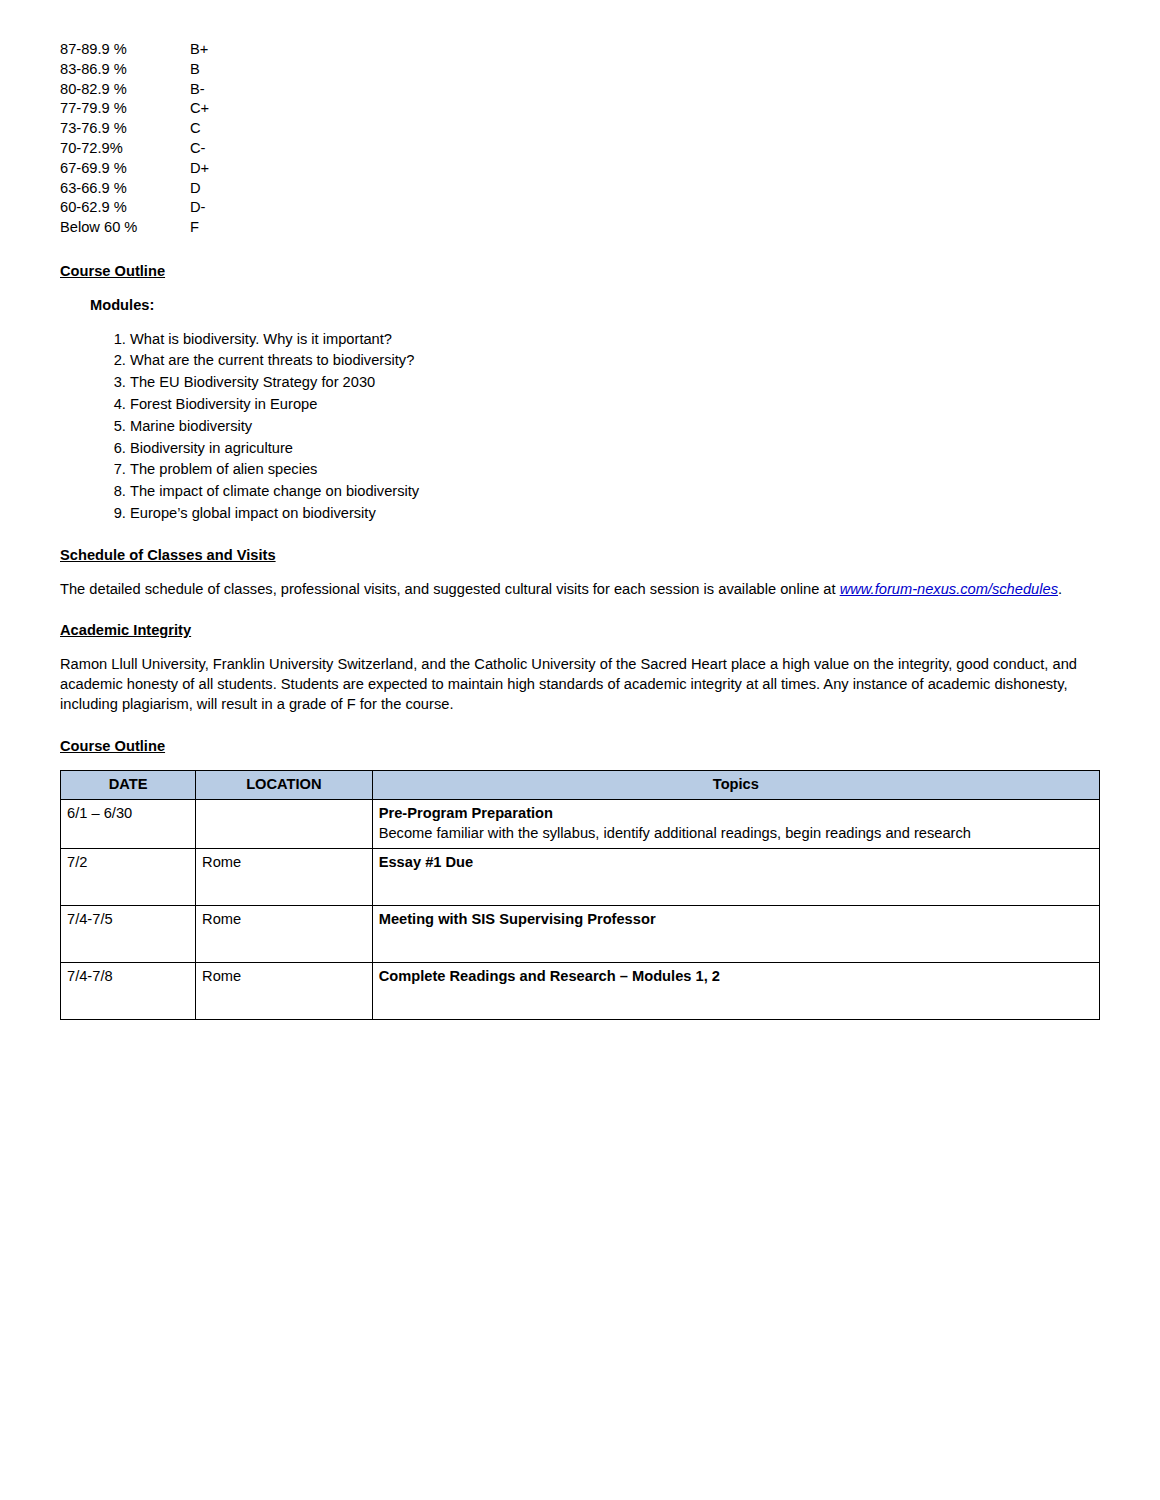87-89.9 % B+
83-86.9 % B
80-82.9 % B-
77-79.9 % C+
73-76.9 % C
70-72.9% C-
67-69.9 % D+
63-66.9 % D
60-62.9 % D-
Below 60 % F
Course Outline
Modules:
What is biodiversity. Why is it important?
What are the current threats to biodiversity?
The EU Biodiversity Strategy for 2030
Forest Biodiversity in Europe
Marine biodiversity
Biodiversity in agriculture
The problem of alien species
The impact of climate change on biodiversity
Europe’s global impact on biodiversity
Schedule of Classes and Visits
The detailed schedule of classes, professional visits, and suggested cultural visits for each session is available online at www.forum-nexus.com/schedules.
Academic Integrity
Ramon Llull University, Franklin University Switzerland, and the Catholic University of the Sacred Heart place a high value on the integrity, good conduct, and academic honesty of all students. Students are expected to maintain high standards of academic integrity at all times. Any instance of academic dishonesty, including plagiarism, will result in a grade of F for the course.
Course Outline
| DATE | LOCATION | Topics |
| --- | --- | --- |
| 6/1 – 6/30 | | Pre-Program Preparation Become familiar with the syllabus, identify additional readings, begin readings and research |
| 7/2 | Rome | Essay #1 Due |
| 7/4-7/5 | Rome | Meeting with SIS Supervising Professor |
| 7/4-7/8 | Rome | Complete Readings and Research – Modules 1, 2 |